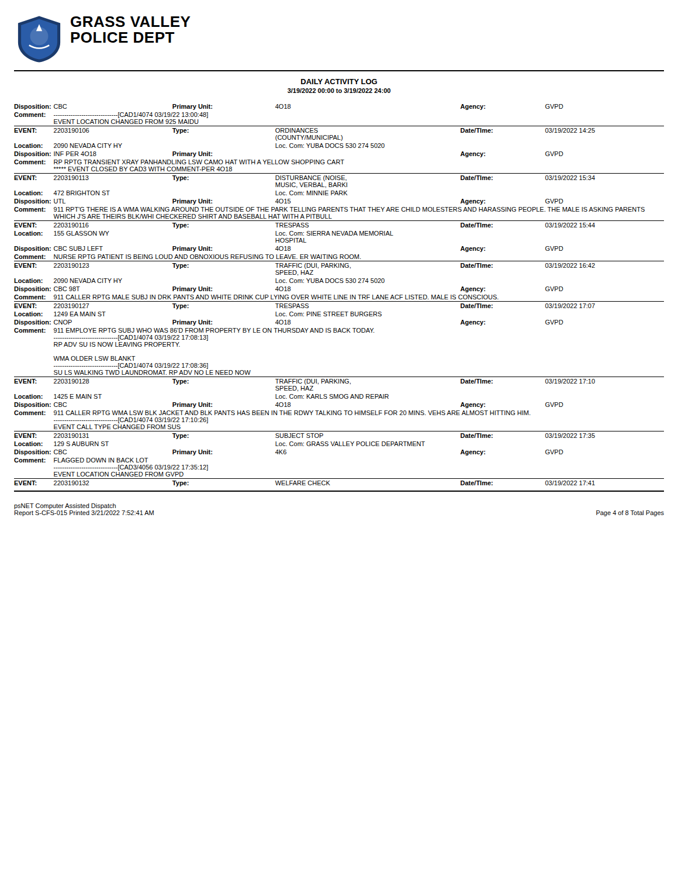GRASS VALLEY
POLICE DEPT
DAILY ACTIVITY LOG
3/19/2022 00:00 to 3/19/2022 24:00
| Disposition: | CBC | Primary Unit: | 4O18 | Agency: | GVPD |
| Comment: | ------------------------------[CAD1/4074 03/19/22 13:00:48] EVENT LOCATION CHANGED FROM 925 MAIDU |
| EVENT: | 2203190106 | Type: | ORDINANCES (COUNTY/MUNICIPAL) | Date/TIme: | 03/19/2022 14:25 |
| Location: | 2090 NEVADA CITY HY | Loc. Com: YUBA DOCS 530 274 5020 |
| Disposition: | INF PER 4O18 | Primary Unit: | | Agency: | GVPD |
| Comment: | RP RPTG TRANSIENT XRAY PANHANDLING LSW CAMO HAT WITH A YELLOW SHOPPING CART ***** EVENT CLOSED BY CAD3 WITH COMMENT-PER 4O18 |
| EVENT: | 2203190113 | Type: | DISTURBANCE (NOISE, MUSIC, VERBAL, BARKI | Date/TIme: | 03/19/2022 15:34 |
| Location: | 472 BRIGHTON ST | Loc. Com: MINNIE PARK |
| Disposition: | UTL | Primary Unit: | 4O15 | Agency: | GVPD |
| Comment: | 911 RPT'G THERE IS A WMA WALKING AROUND THE OUTSIDE OF THE PARK TELLING PARENTS THAT THEY ARE CHILD MOLESTERS AND HARASSING PEOPLE. THE MALE IS ASKING PARENTS WHICH J'S ARE THEIRS BLK/WHI CHECKERED SHIRT AND BASEBALL HAT WITH A PITBULL |
| EVENT: | 2203190116 | Type: | TRESPASS | Date/TIme: | 03/19/2022 15:44 |
| Location: | 155 GLASSON WY | Loc. Com: SIERRA NEVADA MEMORIAL HOSPITAL |
| Disposition: | CBC SUBJ LEFT | Primary Unit: | 4O18 | Agency: | GVPD |
| Comment: | NURSE RPTG PATIENT IS BEING LOUD AND OBNOXIOUS REFUSING TO LEAVE. ER WAITING ROOM. |
| EVENT: | 2203190123 | Type: | TRAFFIC (DUI, PARKING, SPEED, HAZ | Date/TIme: | 03/19/2022 16:42 |
| Location: | 2090 NEVADA CITY HY | Loc. Com: YUBA DOCS 530 274 5020 |
| Disposition: | CBC 98T | Primary Unit: | 4O18 | Agency: | GVPD |
| Comment: | 911 CALLER RPTG MALE SUBJ IN DRK PANTS AND WHITE DRINK CUP LYING OVER WHITE LINE IN TRF LANE ACF LISTED. MALE IS CONSCIOUS. |
| EVENT: | 2203190127 | Type: | TRESPASS | Date/TIme: | 03/19/2022 17:07 |
| Location: | 1249 EA MAIN ST | Loc. Com: PINE STREET BURGERS |
| Disposition: | CNOP | Primary Unit: | 4O18 | Agency: | GVPD |
| Comment: | 911 EMPLOYE RPTG SUBJ WHO WAS 86'D FROM PROPERTY BY LE ON THURSDAY AND IS BACK TODAY. ------------------------------[CAD1/4074 03/19/22 17:08:13] RP ADV SU IS NOW LEAVING PROPERTY. WMA OLDER LSW BLANKT ------------------------------[CAD1/4074 03/19/22 17:08:36] SU LS WALKING TWD LAUNDROMAT. RP ADV NO LE NEED NOW |
| EVENT: | 2203190128 | Type: | TRAFFIC (DUI, PARKING, SPEED, HAZ | Date/TIme: | 03/19/2022 17:10 |
| Location: | 1425 E MAIN ST | Loc. Com: KARLS SMOG AND REPAIR |
| Disposition: | CBC | Primary Unit: | 4O18 | Agency: | GVPD |
| Comment: | 911 CALLER RPTG WMA LSW BLK JACKET AND BLK PANTS HAS BEEN IN THE RDWY TALKING TO HIMSELF FOR 20 MINS. VEHS ARE ALMOST HITTING HIM. ------------------------------[CAD1/4074 03/19/22 17:10:26] EVENT CALL TYPE CHANGED FROM SUS |
| EVENT: | 2203190131 | Type: | SUBJECT STOP | Date/TIme: | 03/19/2022 17:35 |
| Location: | 129 S AUBURN ST | Loc. Com: GRASS VALLEY POLICE DEPARTMENT |
| Disposition: | CBC | Primary Unit: | 4K6 | Agency: | GVPD |
| Comment: | FLAGGED DOWN IN BACK LOT ------------------------------[CAD3/4056 03/19/22 17:35:12] EVENT LOCATION CHANGED FROM GVPD |
| EVENT: | 2203190132 | Type: | WELFARE CHECK | Date/TIme: | 03/19/2022 17:41 |
psNET Computer Assisted Dispatch
Report S-CFS-015 Printed 3/21/2022 7:52:41 AM Page 4 of 8 Total Pages